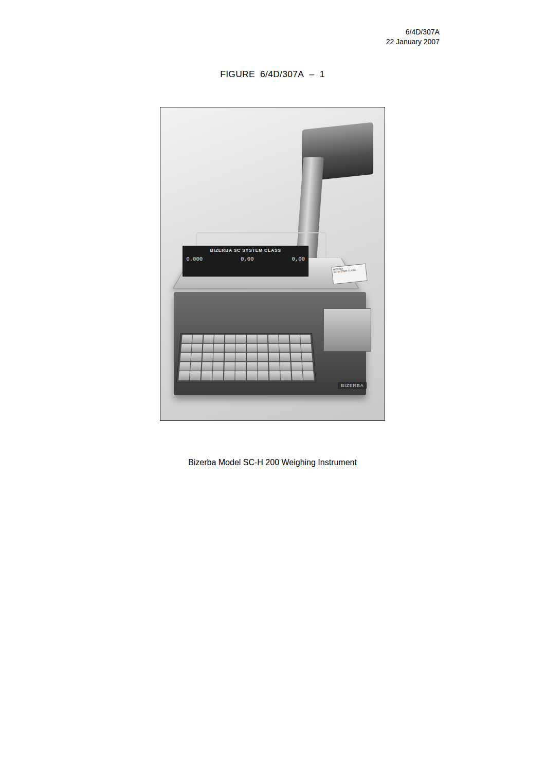6/4D/307A
22 January 2007
FIGURE 6/4D/307A – 1
BIZERBA SC SYSTEM CLASS
0.000 0,00 0,00
BIZERBA
SC SYSTEM CLASS
BIZERBA
Bizerba Model SC-H 200 Weighing Instrument